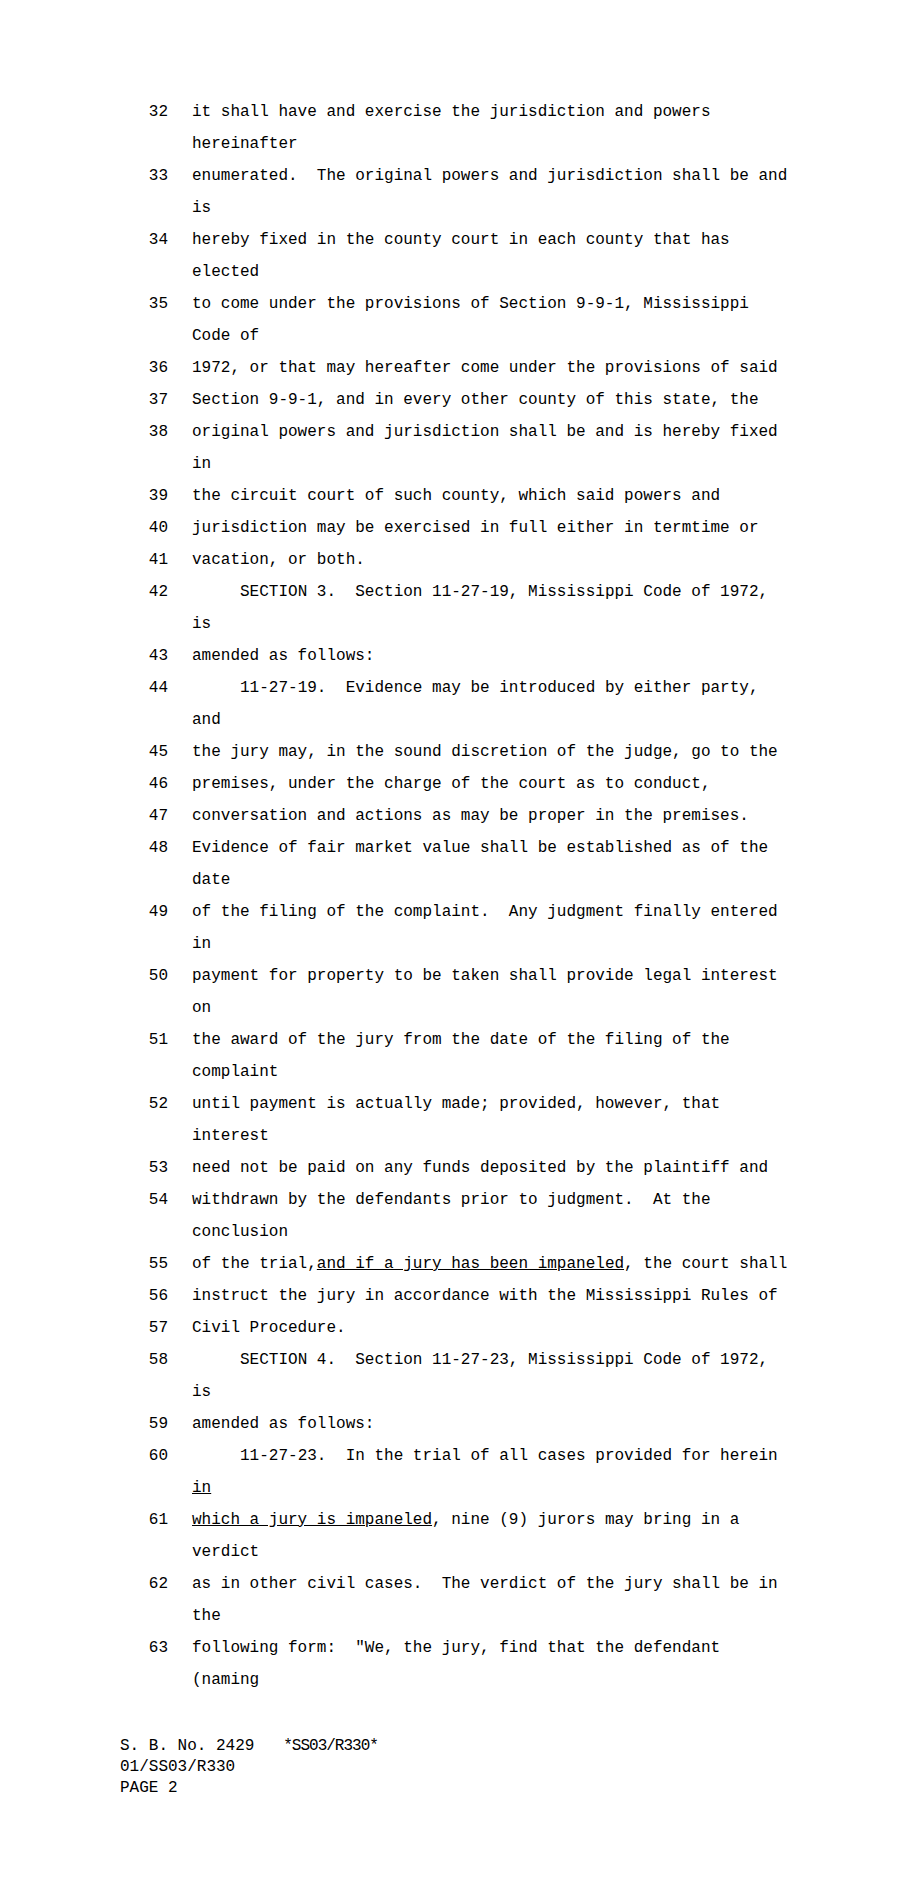32 it shall have and exercise the jurisdiction and powers hereinafter
33 enumerated. The original powers and jurisdiction shall be and is
34 hereby fixed in the county court in each county that has elected
35 to come under the provisions of Section 9-9-1, Mississippi Code of
361972, or that may hereafter come under the provisions of said
37 Section 9-9-1, and in every other county of this state, the
38 original powers and jurisdiction shall be and is hereby fixed in
39 the circuit court of such county, which said powers and
40 jurisdiction may be exercised in full either in termtime or
41 vacation, or both.
42 SECTION 3. Section 11-27-19, Mississippi Code of 1972, is
43 amended as follows:
44 11-27-19. Evidence may be introduced by either party, and
45 the jury may, in the sound discretion of the judge, go to the
46 premises, under the charge of the court as to conduct,
47 conversation and actions as may be proper in the premises.
48 Evidence of fair market value shall be established as of the date
49 of the filing of the complaint. Any judgment finally entered in
50 payment for property to be taken shall provide legal interest on
51 the award of the jury from the date of the filing of the complaint
52 until payment is actually made; provided, however, that interest
53 need not be paid on any funds deposited by the plaintiff and
54 withdrawn by the defendants prior to judgment. At the conclusion
55 of the trial,and if a jury has been impaneled, the court shall
56 instruct the jury in accordance with the Mississippi Rules of
57 Civil Procedure.
58 SECTION 4. Section 11-27-23, Mississippi Code of 1972, is
59 amended as follows:
60 11-27-23. In the trial of all cases provided for herein in
61 which a jury is impaneled, nine (9) jurors may bring in a verdict
62 as in other civil cases. The verdict of the jury shall be in the
63 following form: "We, the jury, find that the defendant (naming
S. B. No. 2429 *SS03/R330*
01/SS03/R330
PAGE 2